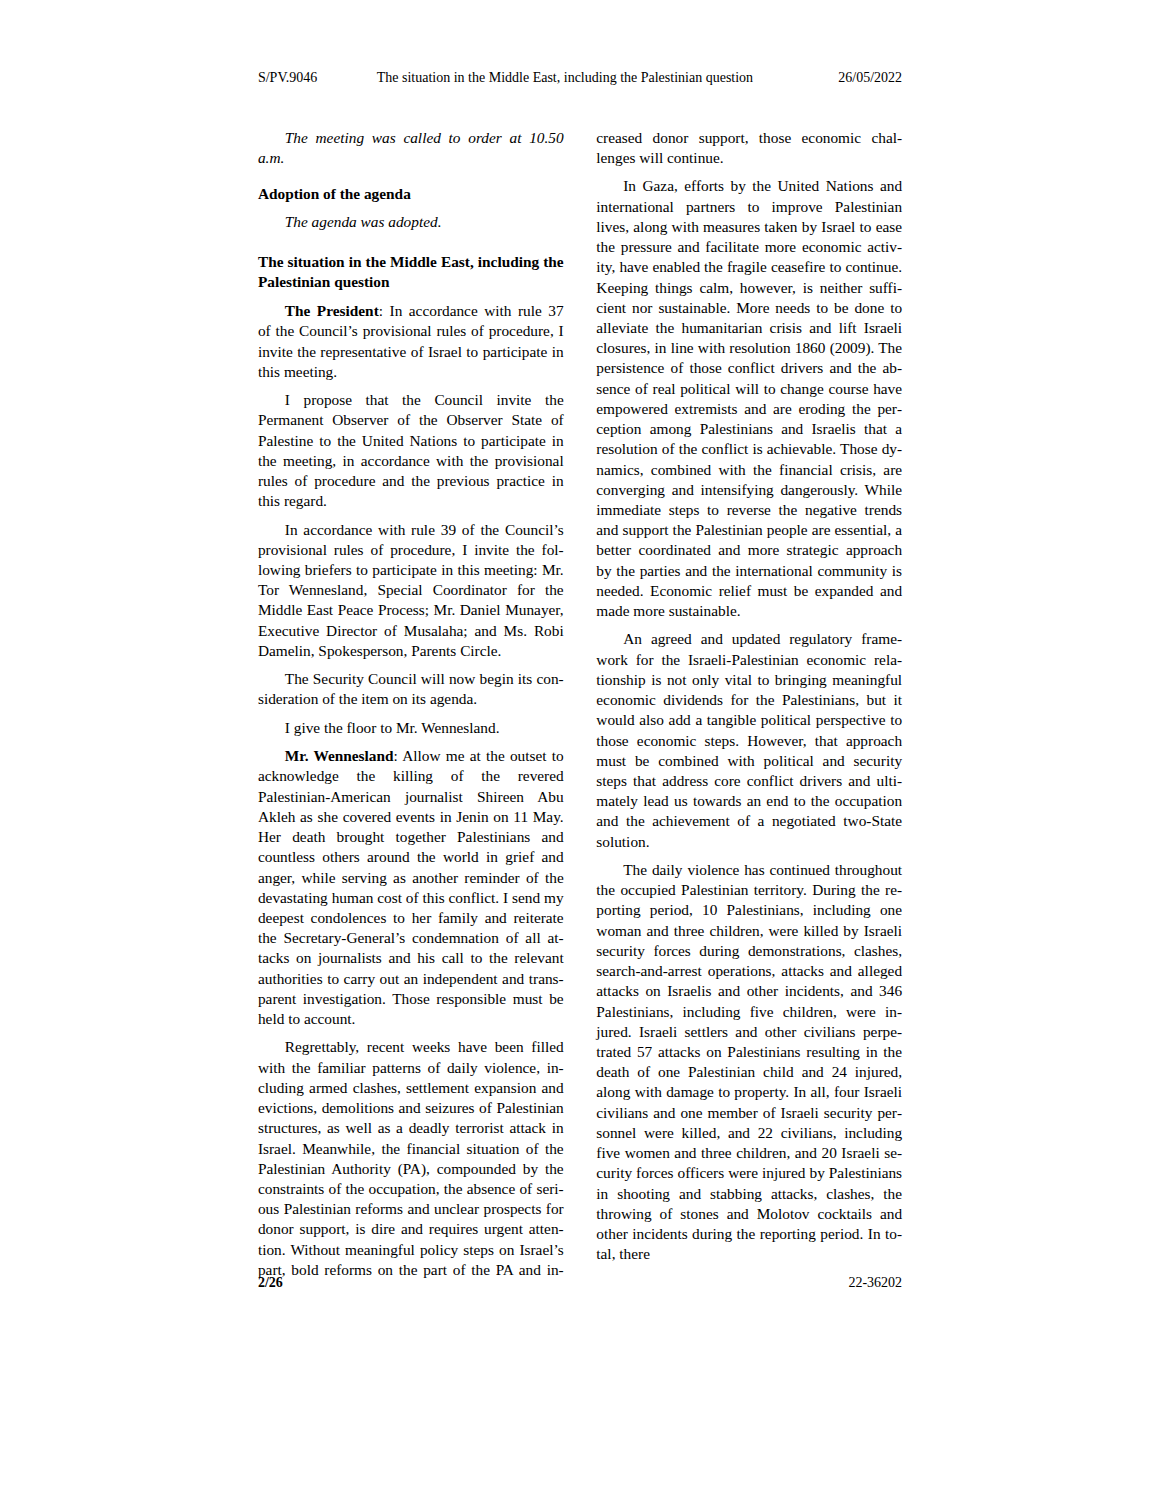S/PV.9046 The situation in the Middle East, including the Palestinian question 26/05/2022
The meeting was called to order at 10.50 a.m.
Adoption of the agenda
The agenda was adopted.
The situation in the Middle East, including the Palestinian question
The President: In accordance with rule 37 of the Council’s provisional rules of procedure, I invite the representative of Israel to participate in this meeting.
I propose that the Council invite the Permanent Observer of the Observer State of Palestine to the United Nations to participate in the meeting, in accordance with the provisional rules of procedure and the previous practice in this regard.
In accordance with rule 39 of the Council’s provisional rules of procedure, I invite the following briefers to participate in this meeting: Mr. Tor Wennesland, Special Coordinator for the Middle East Peace Process; Mr. Daniel Munayer, Executive Director of Musalaha; and Ms. Robi Damelin, Spokesperson, Parents Circle.
The Security Council will now begin its consideration of the item on its agenda.
I give the floor to Mr. Wennesland.
Mr. Wennesland: Allow me at the outset to acknowledge the killing of the revered Palestinian-American journalist Shireen Abu Akleh as she covered events in Jenin on 11 May. Her death brought together Palestinians and countless others around the world in grief and anger, while serving as another reminder of the devastating human cost of this conflict. I send my deepest condolences to her family and reiterate the Secretary-General’s condemnation of all attacks on journalists and his call to the relevant authorities to carry out an independent and transparent investigation. Those responsible must be held to account.
Regrettably, recent weeks have been filled with the familiar patterns of daily violence, including armed clashes, settlement expansion and evictions, demolitions and seizures of Palestinian structures, as well as a deadly terrorist attack in Israel. Meanwhile, the financial situation of the Palestinian Authority (PA), compounded by the constraints of the occupation, the absence of serious Palestinian reforms and unclear prospects for donor support, is dire and requires urgent attention. Without meaningful policy steps on Israel’s part, bold reforms on the part of the PA and increased donor support, those economic challenges will continue.
In Gaza, efforts by the United Nations and international partners to improve Palestinian lives, along with measures taken by Israel to ease the pressure and facilitate more economic activity, have enabled the fragile ceasefire to continue. Keeping things calm, however, is neither sufficient nor sustainable. More needs to be done to alleviate the humanitarian crisis and lift Israeli closures, in line with resolution 1860 (2009). The persistence of those conflict drivers and the absence of real political will to change course have empowered extremists and are eroding the perception among Palestinians and Israelis that a resolution of the conflict is achievable. Those dynamics, combined with the financial crisis, are converging and intensifying dangerously. While immediate steps to reverse the negative trends and support the Palestinian people are essential, a better coordinated and more strategic approach by the parties and the international community is needed. Economic relief must be expanded and made more sustainable.
An agreed and updated regulatory framework for the Israeli-Palestinian economic relationship is not only vital to bringing meaningful economic dividends for the Palestinians, but it would also add a tangible political perspective to those economic steps. However, that approach must be combined with political and security steps that address core conflict drivers and ultimately lead us towards an end to the occupation and the achievement of a negotiated two-State solution.
The daily violence has continued throughout the occupied Palestinian territory. During the reporting period, 10 Palestinians, including one woman and three children, were killed by Israeli security forces during demonstrations, clashes, search-and-arrest operations, attacks and alleged attacks on Israelis and other incidents, and 346 Palestinians, including five children, were injured. Israeli settlers and other civilians perpetrated 57 attacks on Palestinians resulting in the death of one Palestinian child and 24 injured, along with damage to property. In all, four Israeli civilians and one member of Israeli security personnel were killed, and 22 civilians, including five women and three children, and 20 Israeli security forces officers were injured by Palestinians in shooting and stabbing attacks, clashes, the throwing of stones and Molotov cocktails and other incidents during the reporting period. In total, there
2/26 22-36202